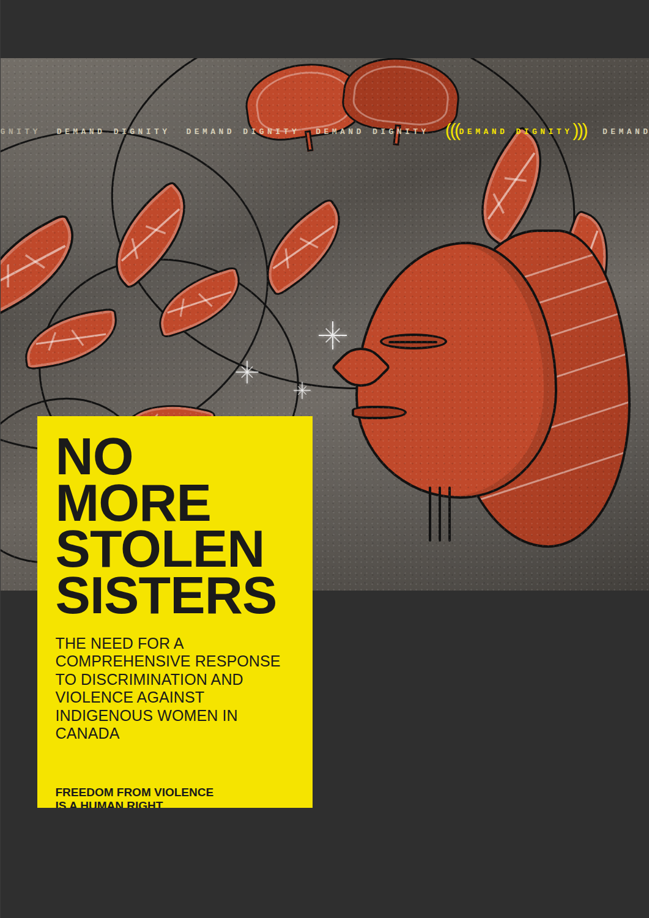GNITY DEMAND DIGNITY DEMAND DIGNITY DEMAND DIGNITY ((( DEMAND DIGNITY ))) DEMAND DIGNI
No more
stolen
sisters
The need for a comprehensive response to discrimination and violence against Indigenous women in Canada
Freedom from violence
is a human right
Amnesty International